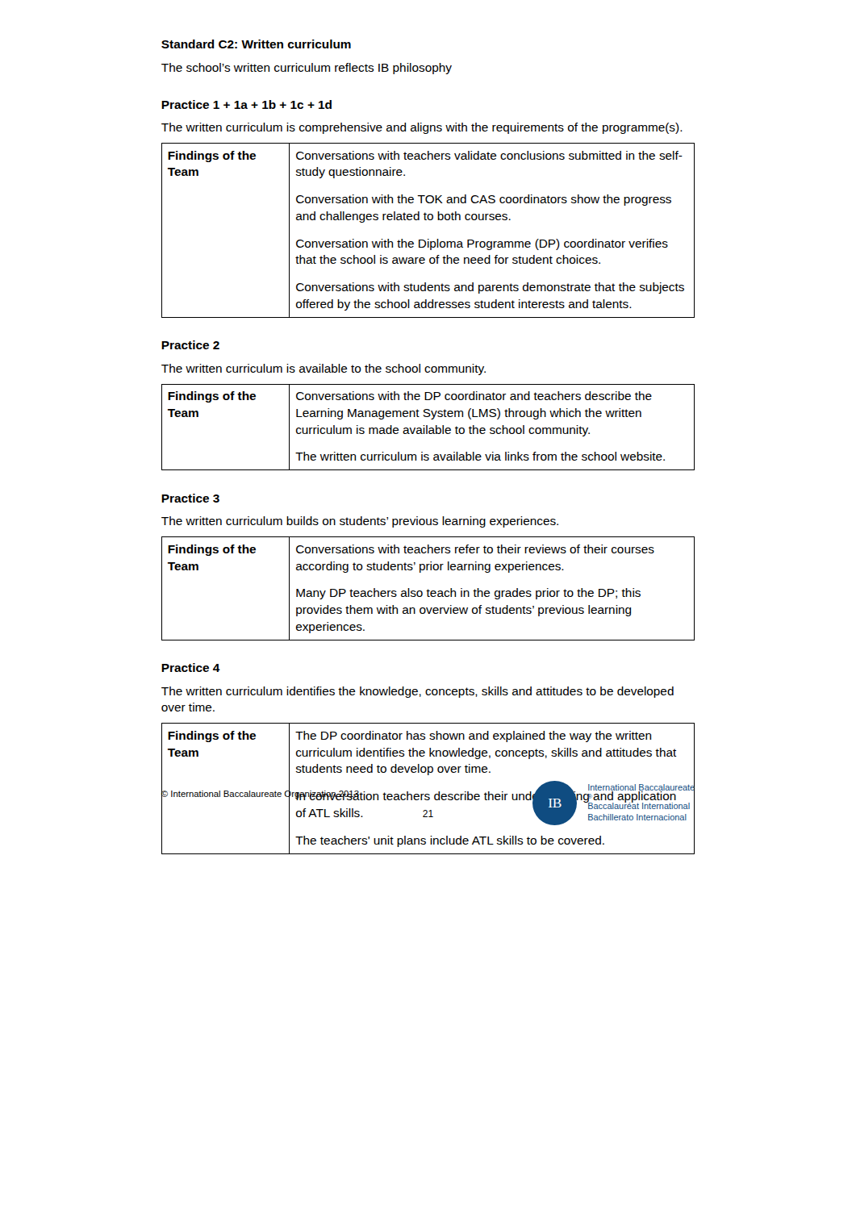Standard C2: Written curriculum
The school’s written curriculum reflects IB philosophy
Practice 1 + 1a + 1b + 1c + 1d
The written curriculum is comprehensive and aligns with the requirements of the programme(s).
| Findings of the Team | Conversations with teachers validate conclusions submitted in the self-study questionnaire. Conversation with the TOK and CAS coordinators show the progress and challenges related to both courses. Conversation with the Diploma Programme (DP) coordinator verifies that the school is aware of the need for student choices. Conversations with students and parents demonstrate that the subjects offered by the school addresses student interests and talents. |
Practice 2
The written curriculum is available to the school community.
| Findings of the Team | Conversations with the DP coordinator and teachers describe the Learning Management System (LMS) through which the written curriculum is made available to the school community. The written curriculum is available via links from the school website. |
Practice 3
The written curriculum builds on students’ previous learning experiences.
| Findings of the Team | Conversations with teachers refer to their reviews of their courses according to students’ prior learning experiences. Many DP teachers also teach in the grades prior to the DP; this provides them with an overview of students’ previous learning experiences. |
Practice 4
The written curriculum identifies the knowledge, concepts, skills and attitudes to be developed over time.
| Findings of the Team | The DP coordinator has shown and explained the way the written curriculum identifies the knowledge, concepts, skills and attitudes that students need to develop over time. In conversation teachers describe their understanding and application of ATL skills. The teachers' unit plans include ATL skills to be covered. |
© International Baccalaureate Organization 2013
21
IB
International Baccalaureate® Baccalauréat International Bachillerato Internacional